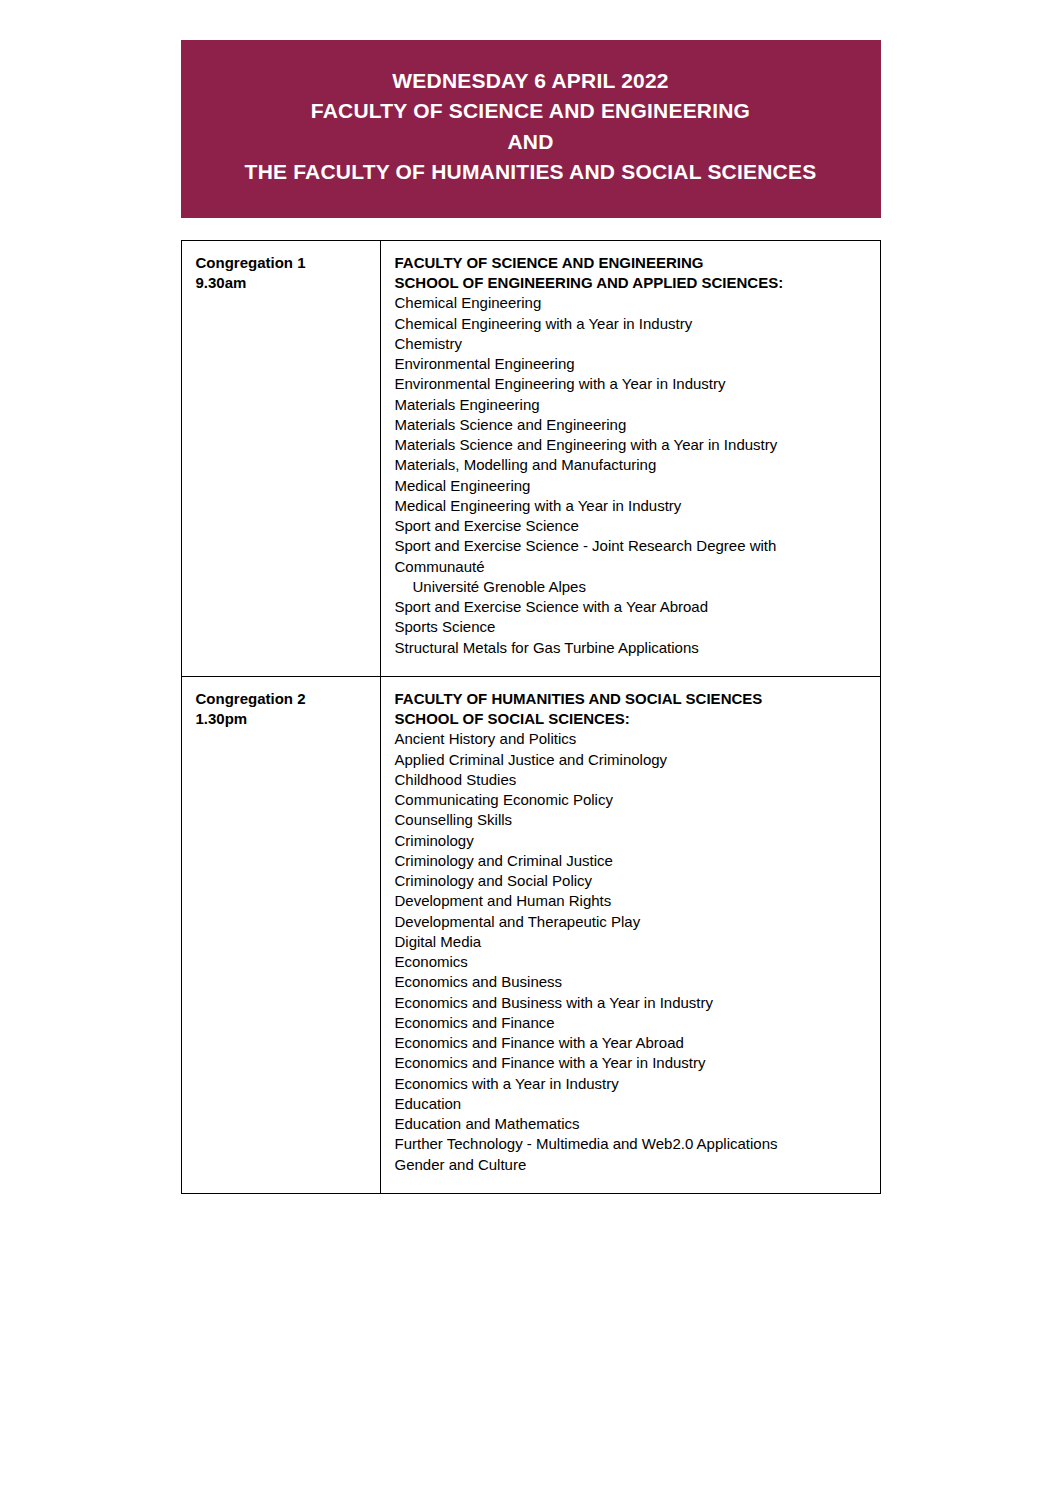WEDNESDAY 6 APRIL 2022
FACULTY OF SCIENCE AND ENGINEERING
AND
THE FACULTY OF HUMANITIES AND SOCIAL SCIENCES
| Congregation 1 9.30am | FACULTY OF SCIENCE AND ENGINEERING SCHOOL OF ENGINEERING AND APPLIED SCIENCES: Chemical Engineering Chemical Engineering with a Year in Industry Chemistry Environmental Engineering Environmental Engineering with a Year in Industry Materials Engineering Materials Science and Engineering Materials Science and Engineering with a Year in Industry Materials, Modelling and Manufacturing Medical Engineering Medical Engineering with a Year in Industry Sport and Exercise Science Sport and Exercise Science - Joint Research Degree with Communauté Université Grenoble Alpes Sport and Exercise Science with a Year Abroad Sports Science Structural Metals for Gas Turbine Applications |
| Congregation 2 1.30pm | FACULTY OF HUMANITIES AND SOCIAL SCIENCES SCHOOL OF SOCIAL SCIENCES: Ancient History and Politics Applied Criminal Justice and Criminology Childhood Studies Communicating Economic Policy Counselling Skills Criminology Criminology and Criminal Justice Criminology and Social Policy Development and Human Rights Developmental and Therapeutic Play Digital Media Economics Economics and Business Economics and Business with a Year in Industry Economics and Finance Economics and Finance with a Year Abroad Economics and Finance with a Year in Industry Economics with a Year in Industry Education Education and Mathematics Further Technology - Multimedia and Web2.0 Applications Gender and Culture |